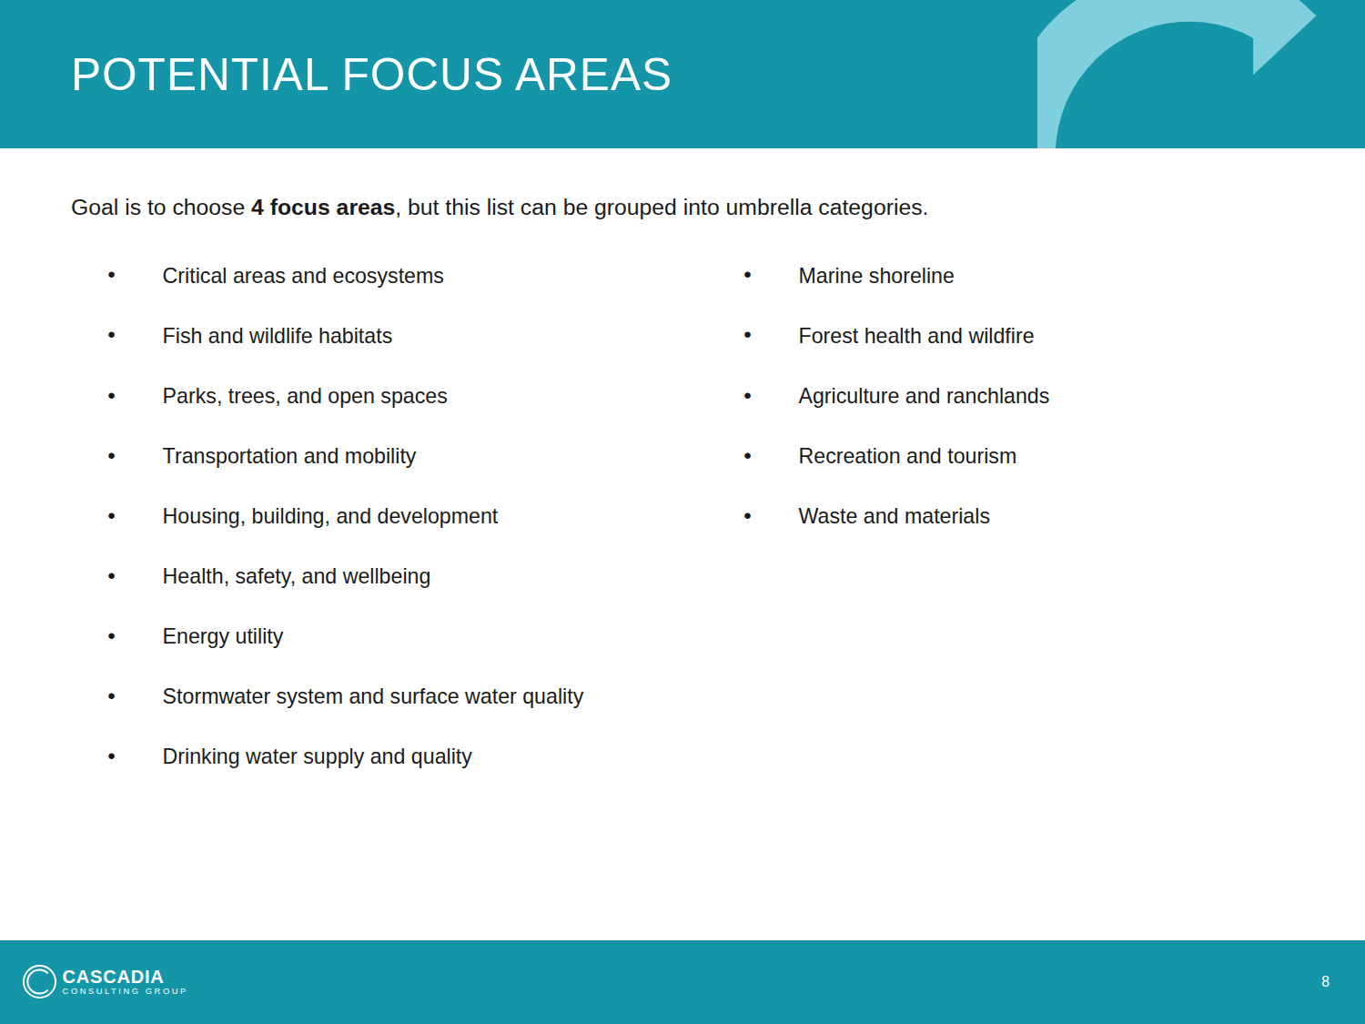Potential Focus Areas
Goal is to choose 4 focus areas, but this list can be grouped into umbrella categories.
Critical areas and ecosystems
Fish and wildlife habitats
Parks, trees, and open spaces
Transportation and mobility
Housing, building, and development
Health, safety, and wellbeing
Energy utility
Stormwater system and surface water quality
Drinking water supply and quality
Marine shoreline
Forest health and wildfire
Agriculture and ranchlands
Recreation and tourism
Waste and materials
CASCADIA CONSULTING GROUP
8